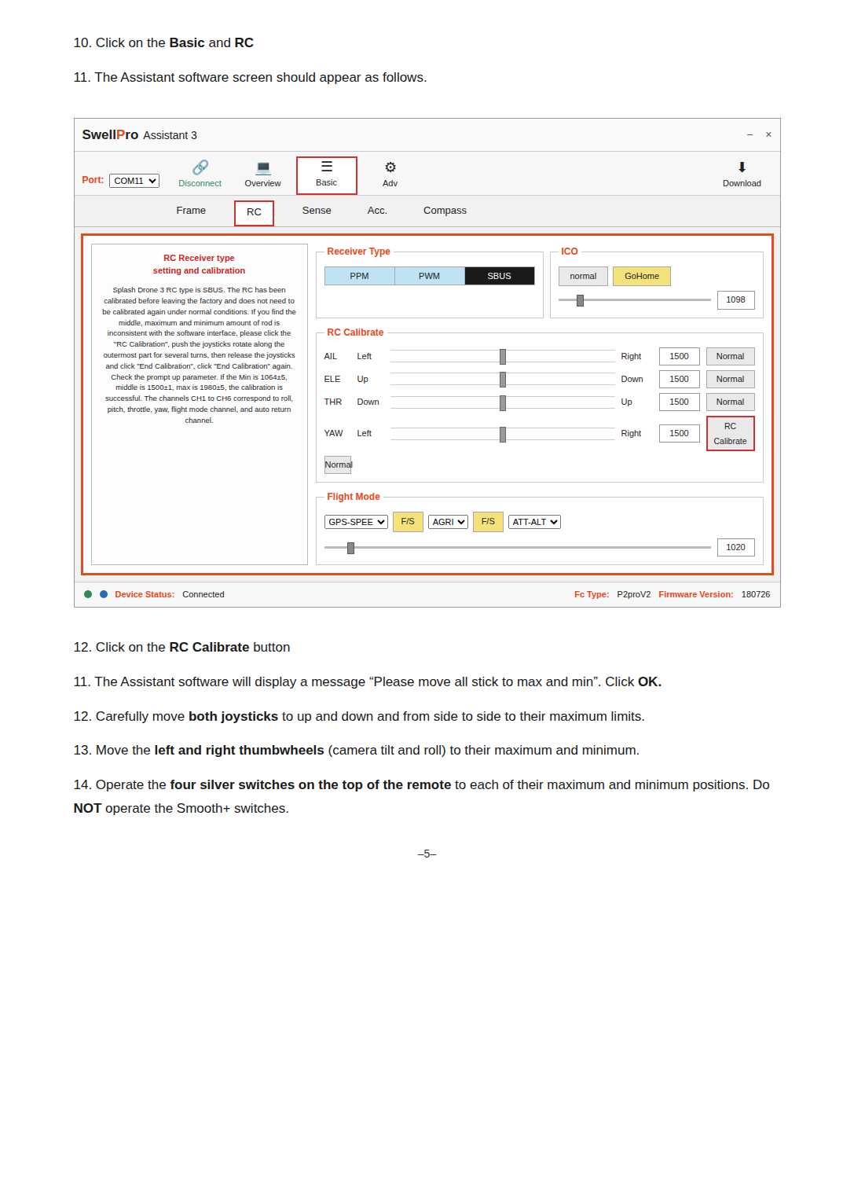10. Click on the Basic and RC
11. The Assistant software screen should appear as follows.
SwellProAssistant 3
−×
Port: COM11
🔗
Disconnect
💻
Overview
☰
Basic
⚙
Adv
⬇
Download
Frame
RC
Sense
Acc.
Compass
RC Receiver type
setting and calibration
Splash Drone 3 RC type is SBUS. The RC has been calibrated before leaving the factory and does not need to be calibrated again under normal conditions. If you find the middle, maximum and minimum amount of rod is inconsistent with the software interface, please click the "RC Calibration", push the joysticks rotate along the outermost part for several turns, then release the joysticks and click "End Calibration", click "End Calibration" again. Check the prompt up parameter. If the Min is 1064±5, middle is 1500±1, max is 1980±5, the calibration is successful. The channels CH1 to CH6 correspond to roll, pitch, throttle, yaw, flight mode channel, and auto return channel.
Receiver Type
PPM
PWM
SBUS
ICO
normal
GoHome
1098
RC Calibrate
AIL
Left
Right
1500
Normal
ELE
Up
Down
1500
Normal
THR
Down
Up
1500
Normal
YAW
Left
Right
1500
Normal
RC Calibrate
Flight Mode
GPS-SPEE
F/S
AGRI
F/S
ATT-ALT
1020
Device Status: Connected Fc Type: P2proV2 Firmware Version: 180726
12. Click on the RC Calibrate button
11. The Assistant software will display a message “Please move all stick to max and min”. Click OK.
12. Carefully move both joysticks to up and down and from side to side to their maximum limits.
13. Move the left and right thumbwheels (camera tilt and roll) to their maximum and minimum.
14. Operate the four silver switches on the top of the remote to each of their maximum and minimum positions. Do NOT operate the Smooth+ switches.
–5–